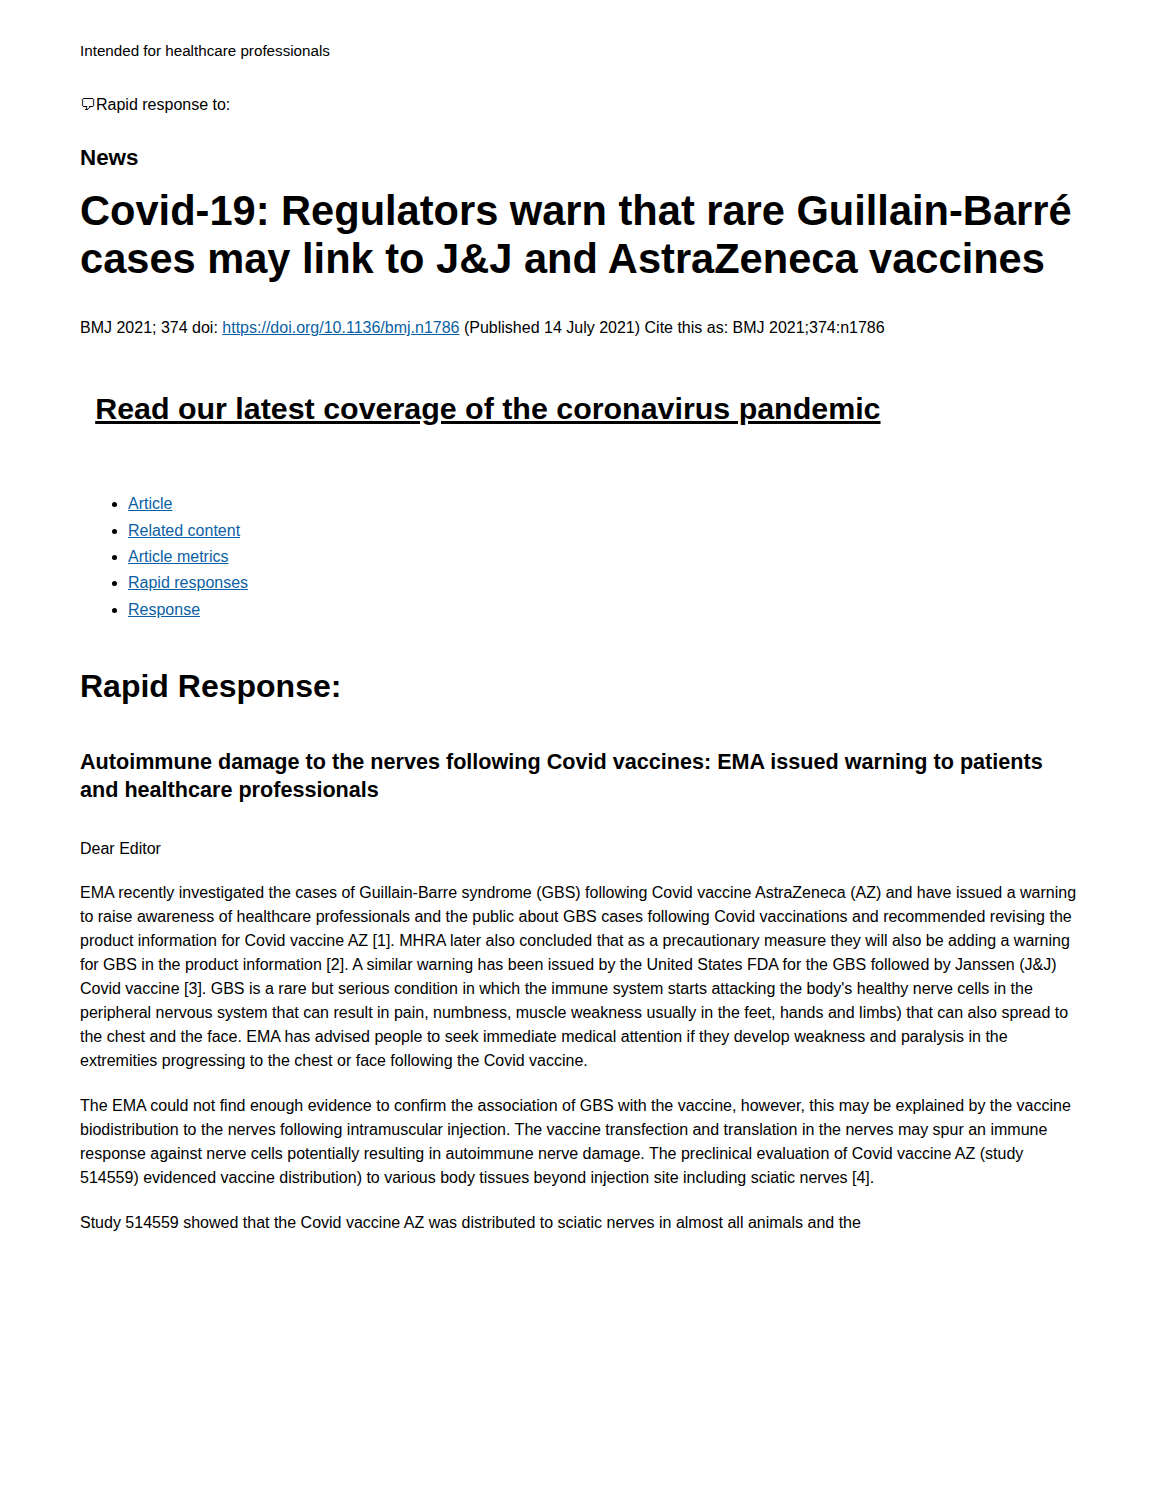Intended for healthcare professionals
🗩Rapid response to:
News
Covid-19: Regulators warn that rare Guillain-Barré cases may link to J&J and AstraZeneca vaccines
BMJ 2021; 374 doi: https://doi.org/10.1136/bmj.n1786 (Published 14 July 2021) Cite this as: BMJ 2021;374:n1786
Read our latest coverage of the coronavirus pandemic
Article
Related content
Article metrics
Rapid responses
Response
Rapid Response:
Autoimmune damage to the nerves following Covid vaccines: EMA issued warning to patients and healthcare professionals
Dear Editor
EMA recently investigated the cases of Guillain-Barre syndrome (GBS) following Covid vaccine AstraZeneca (AZ) and have issued a warning to raise awareness of healthcare professionals and the public about GBS cases following Covid vaccinations and recommended revising the product information for Covid vaccine AZ [1]. MHRA later also concluded that as a precautionary measure they will also be adding a warning for GBS in the product information [2]. A similar warning has been issued by the United States FDA for the GBS followed by Janssen (J&J) Covid vaccine [3]. GBS is a rare but serious condition in which the immune system starts attacking the body's healthy nerve cells in the peripheral nervous system that can result in pain, numbness, muscle weakness usually in the feet, hands and limbs) that can also spread to the chest and the face. EMA has advised people to seek immediate medical attention if they develop weakness and paralysis in the extremities progressing to the chest or face following the Covid vaccine.
The EMA could not find enough evidence to confirm the association of GBS with the vaccine, however, this may be explained by the vaccine biodistribution to the nerves following intramuscular injection. The vaccine transfection and translation in the nerves may spur an immune response against nerve cells potentially resulting in autoimmune nerve damage. The preclinical evaluation of Covid vaccine AZ (study 514559) evidenced vaccine distribution) to various body tissues beyond injection site including sciatic nerves [4].
Study 514559 showed that the Covid vaccine AZ was distributed to sciatic nerves in almost all animals and the